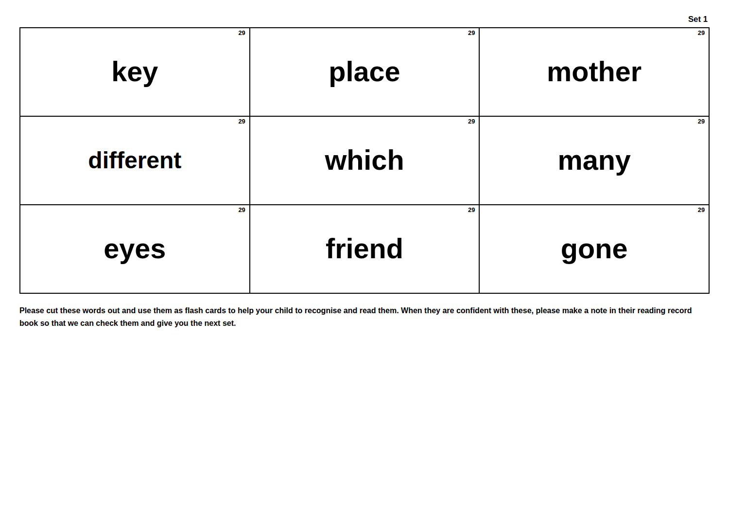Set 1
| 29 key | 29 place | 29 mother |
| 29 different | 29 which | 29 many |
| 29 eyes | 29 friend | 29 gone |
Please cut these words out and use them as flash cards to help your child to recognise and read them. When they are confident with these, please make a note in their reading record book so that we can check them and give you the next set.